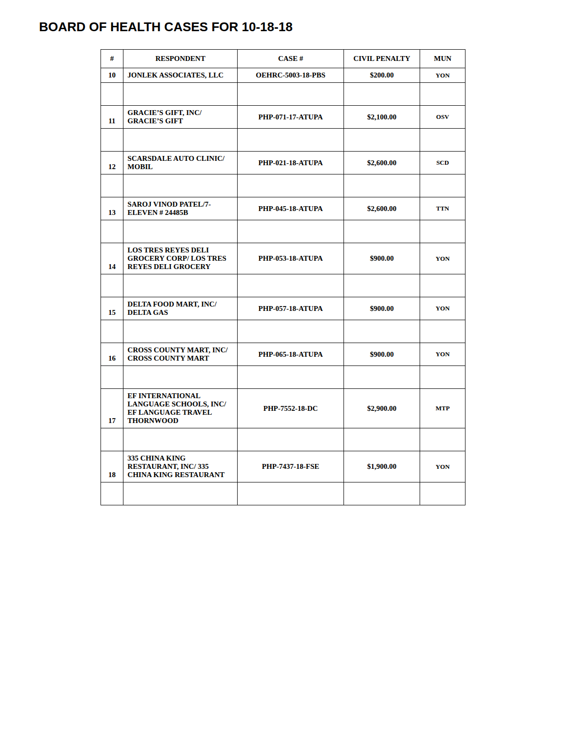BOARD OF HEALTH CASES FOR 10-18-18
| # | RESPONDENT | CASE # | CIVIL PENALTY | MUN |
| --- | --- | --- | --- | --- |
| 10 | JONLEK ASSOCIATES, LLC | OEHRC-5003-18-PBS | $200.00 | YON |
| 11 | GRACIE’S GIFT, INC/ GRACIE’S GIFT | PHP-071-17-ATUPA | $2,100.00 | OSV |
| 12 | SCARSDALE AUTO CLINIC/ MOBIL | PHP-021-18-ATUPA | $2,600.00 | SCD |
| 13 | SAROJ VINOD PATEL/7-ELEVEN # 24485B | PHP-045-18-ATUPA | $2,600.00 | TTN |
| 14 | LOS TRES REYES DELI GROCERY CORP/ LOS TRES REYES DELI GROCERY | PHP-053-18-ATUPA | $900.00 | YON |
| 15 | DELTA FOOD MART, INC/ DELTA GAS | PHP-057-18-ATUPA | $900.00 | YON |
| 16 | CROSS COUNTY MART, INC/ CROSS COUNTY MART | PHP-065-18-ATUPA | $900.00 | YON |
| 17 | EF INTERNATIONAL LANGUAGE SCHOOLS, INC/ EF LANGUAGE TRAVEL THORNWOOD | PHP-7552-18-DC | $2,900.00 | MTP |
| 18 | 335 CHINA KING RESTAURANT, INC/ 335 CHINA KING RESTAURANT | PHP-7437-18-FSE | $1,900.00 | YON |